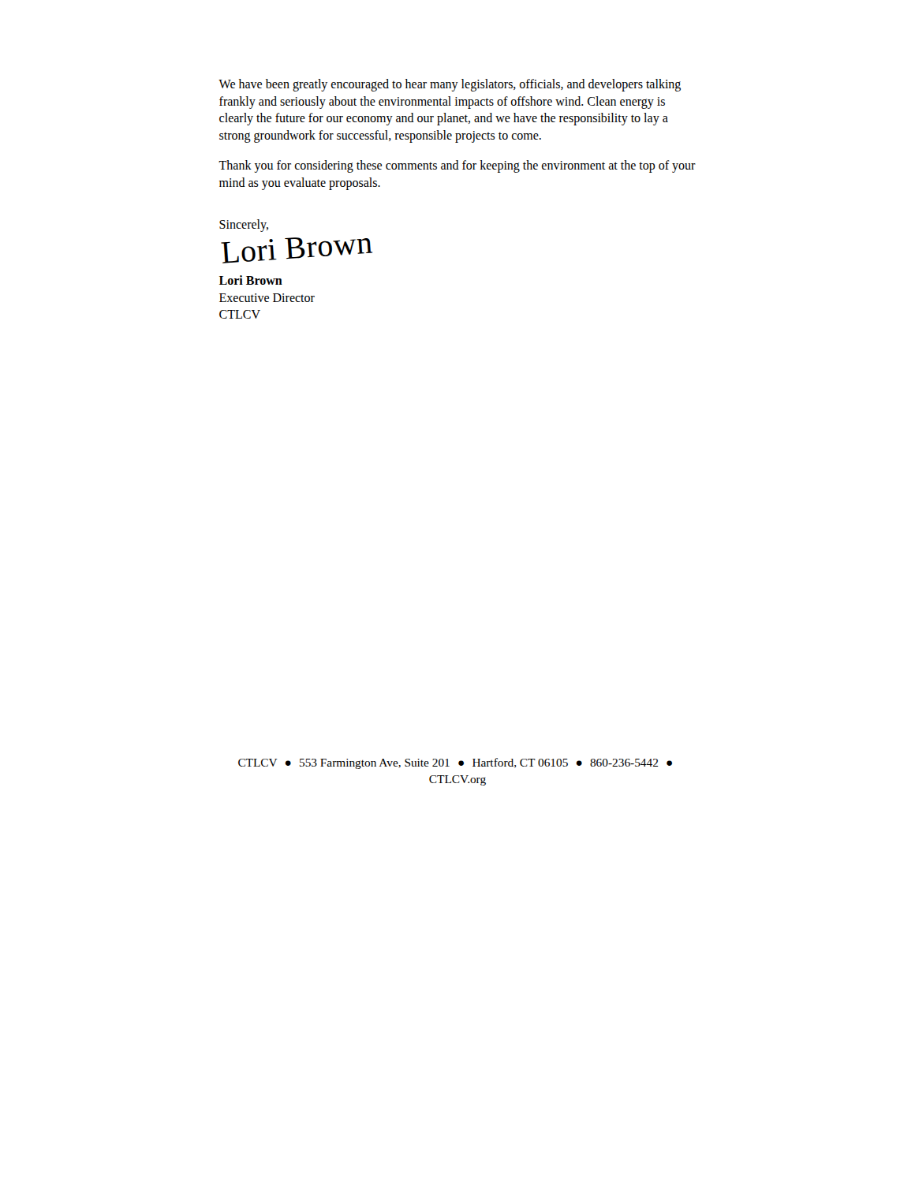We have been greatly encouraged to hear many legislators, officials, and developers talking frankly and seriously about the environmental impacts of offshore wind. Clean energy is clearly the future for our economy and our planet, and we have the responsibility to lay a strong groundwork for successful, responsible projects to come.
Thank you for considering these comments and for keeping the environment at the top of your mind as you evaluate proposals.
Sincerely,
Lori Brown
Lori Brown
Executive Director
CTLCV
CTLCV ● 553 Farmington Ave, Suite 201 ● Hartford, CT 06105 ● 860-236-5442 ● CTLCV.org